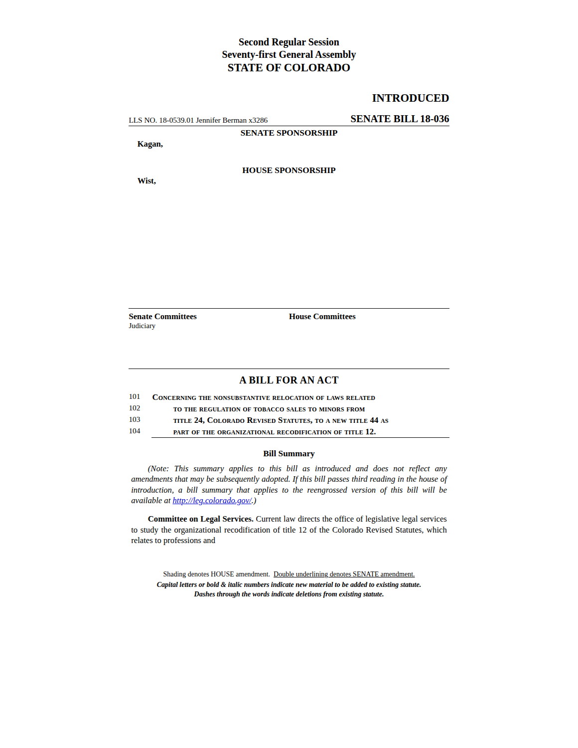Second Regular Session
Seventy-first General Assembly
STATE OF COLORADO
INTRODUCED
LLS NO. 18-0539.01 Jennifer Berman x3286
SENATE BILL 18-036
SENATE SPONSORSHIP
Kagan,
HOUSE SPONSORSHIP
Wist,
Senate Committees
Judiciary
House Committees
A BILL FOR AN ACT
| 101 | Concerning the nonsubstantive relocation of laws related |
| 102 | to the regulation of tobacco sales to minors from |
| 103 | title 24, Colorado Revised Statutes, to a new title 44 as |
| 104 | part of the organizational recodification of title 12. |
Bill Summary
(Note: This summary applies to this bill as introduced and does not reflect any amendments that may be subsequently adopted. If this bill passes third reading in the house of introduction, a bill summary that applies to the reengrossed version of this bill will be available at http://leg.colorado.gov/.)
Committee on Legal Services. Current law directs the office of legislative legal services to study the organizational recodification of title 12 of the Colorado Revised Statutes, which relates to professions and
Shading denotes HOUSE amendment. Double underlining denotes SENATE amendment.
Capital letters or bold & italic numbers indicate new material to be added to existing statute.
Dashes through the words indicate deletions from existing statute.